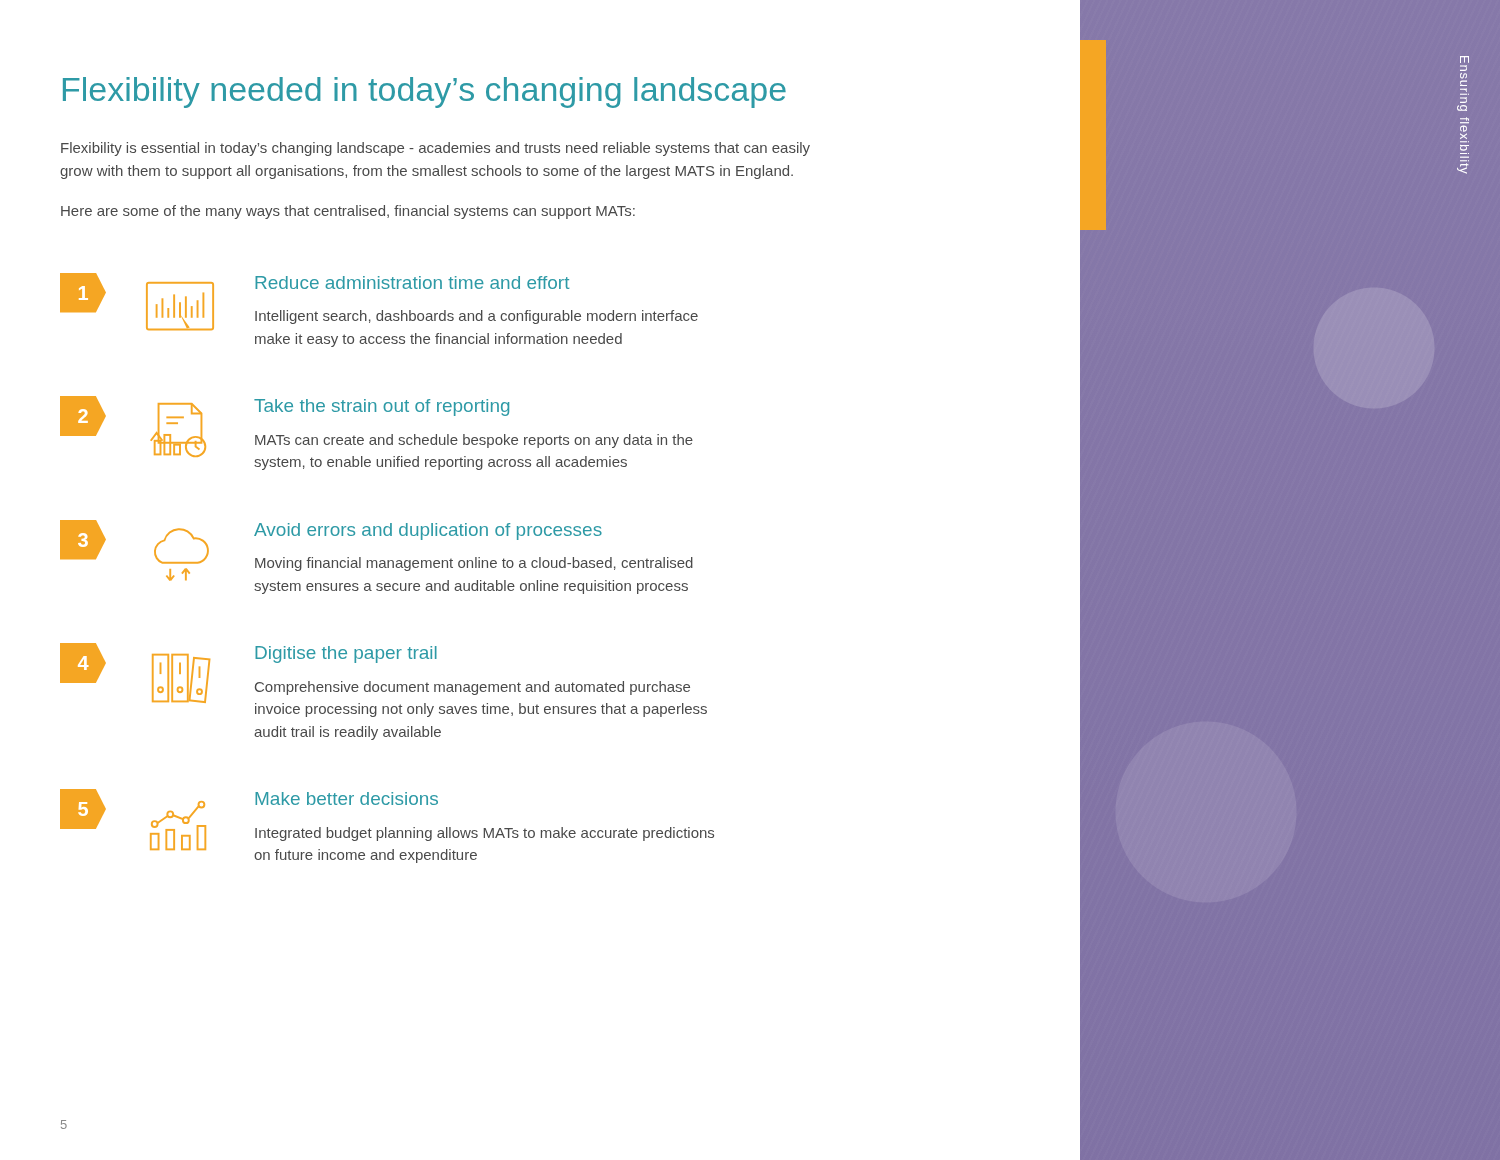Flexibility needed in today’s changing landscape
Flexibility is essential in today’s changing landscape - academies and trusts need reliable systems that can easily grow with them to support all organisations, from the smallest schools to some of the largest MATS in England.
Here are some of the many ways that centralised, financial systems can support MATs:
1
Reduce administration time and effort
Intelligent search, dashboards and a configurable modern interface make it easy to access the financial information needed
2
Take the strain out of reporting
MATs can create and schedule bespoke reports on any data in the system, to enable unified reporting across all academies
3
Avoid errors and duplication of processes
Moving financial management online to a cloud-based, centralised system ensures a secure and auditable online requisition process
4
Digitise the paper trail
Comprehensive document management and automated purchase invoice processing not only saves time, but ensures that a paperless audit trail is readily available
5
Make better decisions
Integrated budget planning allows MATs to make accurate predictions on future income and expenditure
5
Ensuring flexibility